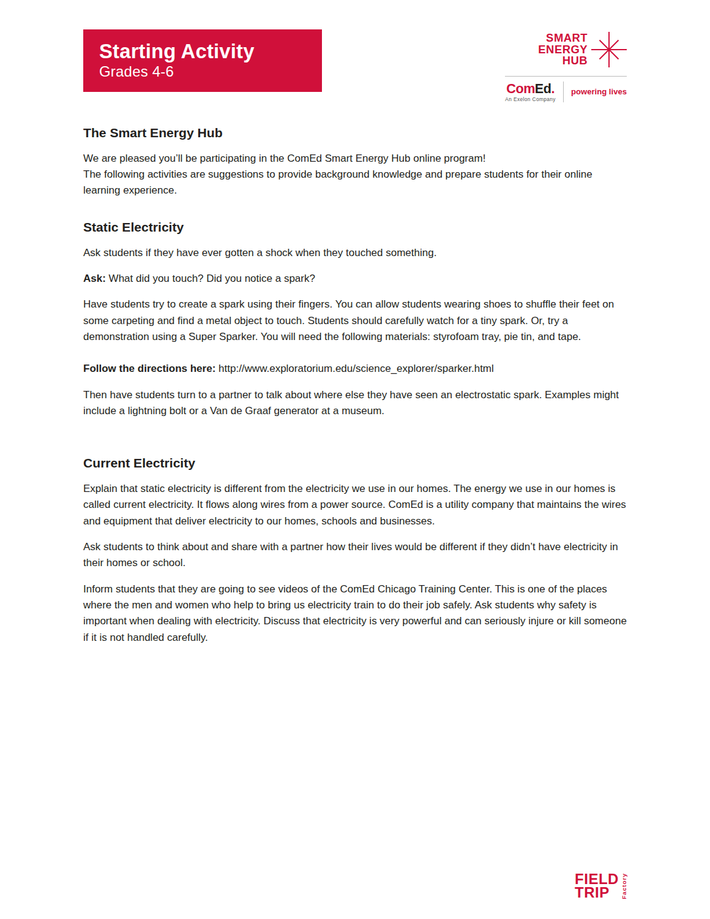Starting ActivityGrades 4-6
Smart Energy Hub
ComEd.
An Exelon Company
powering lives
The Smart Energy Hub
We are pleased you’ll be participating in the ComEd Smart Energy Hub online program!
The following activities are suggestions to provide background knowledge and prepare students for their online learning experience.
Static Electricity
Ask students if they have ever gotten a shock when they touched something.
Ask: What did you touch? Did you notice a spark?
Have students try to create a spark using their fingers. You can allow students wearing shoes to shuffle their feet on some carpeting and find a metal object to touch. Students should carefully watch for a tiny spark. Or, try a demonstration using a Super Sparker. You will need the following materials: styrofoam tray, pie tin, and tape.
Follow the directions here: http://www.exploratorium.edu/science_explorer/sparker.html
Then have students turn to a partner to talk about where else they have seen an electrostatic spark. Examples might include a lightning bolt or a Van de Graaf generator at a museum.
Current Electricity
Explain that static electricity is different from the electricity we use in our homes. The energy we use in our homes is called current electricity. It flows along wires from a power source. ComEd is a utility company that maintains the wires and equipment that deliver electricity to our homes, schools and businesses.
Ask students to think about and share with a partner how their lives would be different if they didn’t have electricity in their homes or school.
Inform students that they are going to see videos of the ComEd Chicago Training Center. This is one of the places where the men and women who help to bring us electricity train to do their job safely. Ask students why safety is important when dealing with electricity. Discuss that electricity is very powerful and can seriously injure or kill someone if it is not handled carefully.
Field Trip
Factory